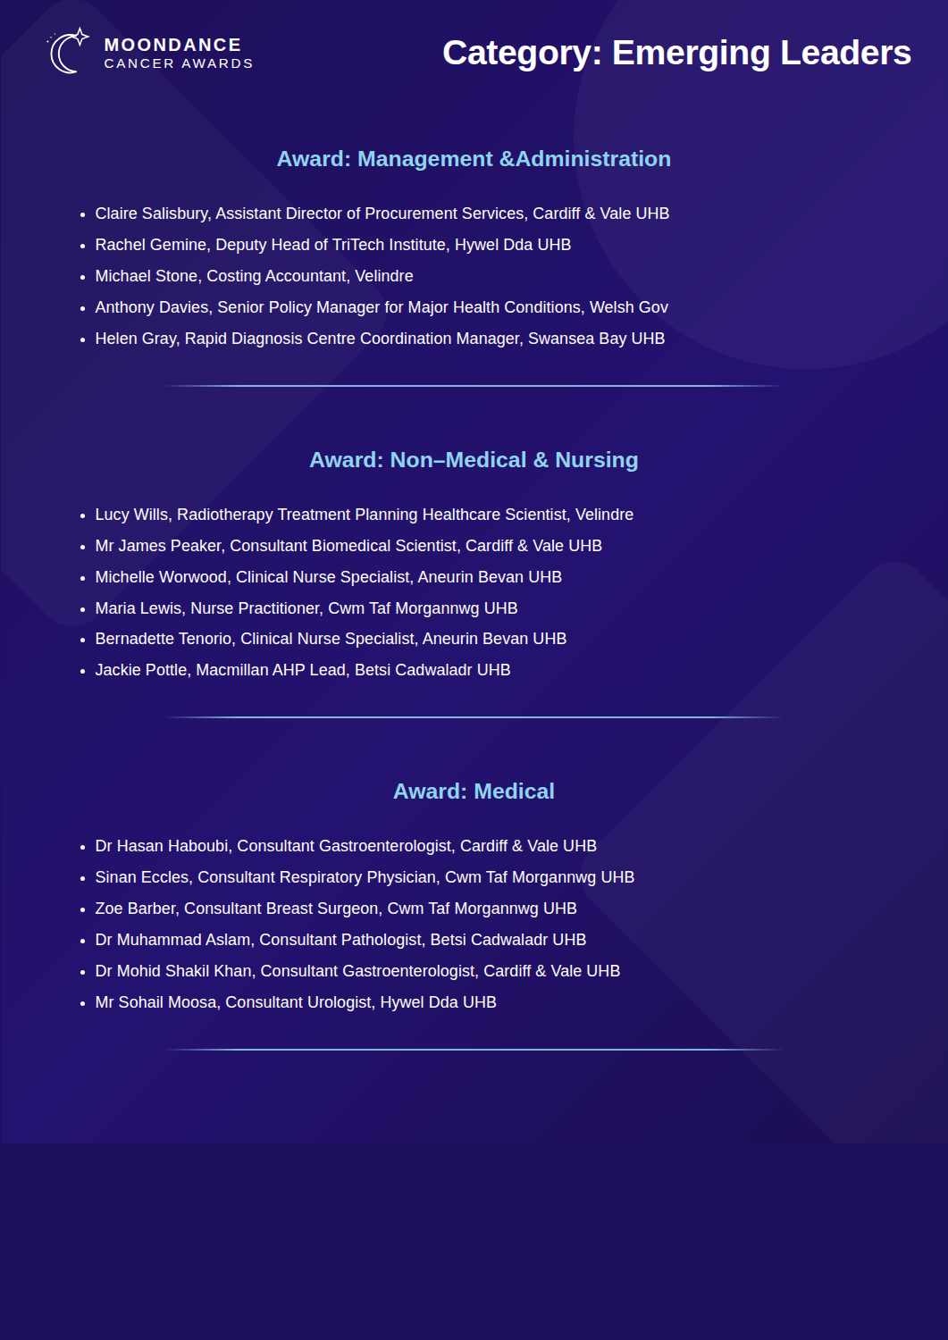MOONDANCE CANCER AWARDS
Category: Emerging Leaders
Award: Management &Administration
Claire Salisbury, Assistant Director of Procurement Services, Cardiff & Vale UHB
Rachel Gemine, Deputy Head of TriTech Institute, Hywel Dda UHB
Michael Stone, Costing Accountant, Velindre
Anthony Davies, Senior Policy Manager for Major Health Conditions, Welsh Gov
Helen Gray, Rapid Diagnosis Centre Coordination Manager, Swansea Bay UHB
Award: Non–Medical & Nursing
Lucy Wills, Radiotherapy Treatment Planning Healthcare Scientist, Velindre
Mr James Peaker, Consultant Biomedical Scientist, Cardiff & Vale UHB
Michelle Worwood, Clinical Nurse Specialist, Aneurin Bevan UHB
Maria Lewis, Nurse Practitioner, Cwm Taf Morgannwg UHB
Bernadette Tenorio, Clinical Nurse Specialist, Aneurin Bevan UHB
Jackie Pottle, Macmillan AHP Lead, Betsi Cadwaladr UHB
Award: Medical
Dr Hasan Haboubi, Consultant Gastroenterologist, Cardiff & Vale UHB
Sinan Eccles, Consultant Respiratory Physician, Cwm Taf Morgannwg UHB
Zoe Barber, Consultant Breast Surgeon, Cwm Taf Morgannwg UHB
Dr Muhammad Aslam, Consultant Pathologist, Betsi Cadwaladr UHB
Dr Mohid Shakil Khan, Consultant Gastroenterologist, Cardiff & Vale UHB
Mr Sohail Moosa, Consultant Urologist, Hywel Dda UHB